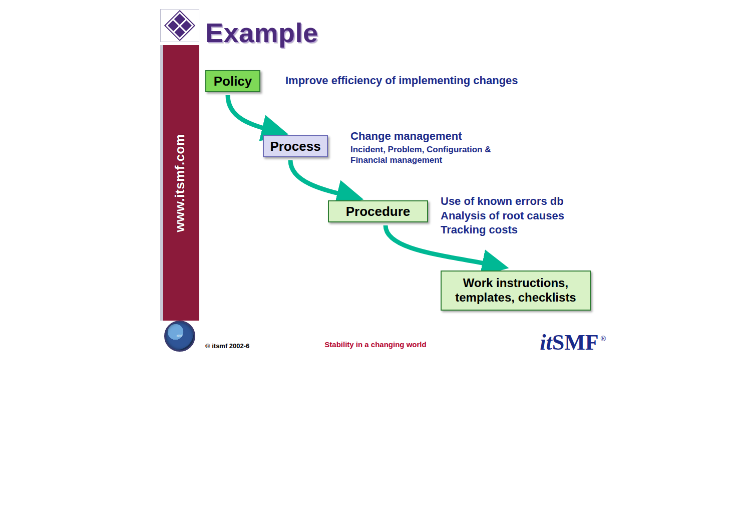www.itsmf.com
itSMF
Example
Policy
Process
Procedure
Work instructions,
templates, checklists
Improve efficiency of implementing changes
Change management Incident, Problem, Configuration &
Financial management
Use of known errors db
Analysis of root causes
Tracking costs
© itsmf 2002-6
Stability in a changing world
it SMF
®